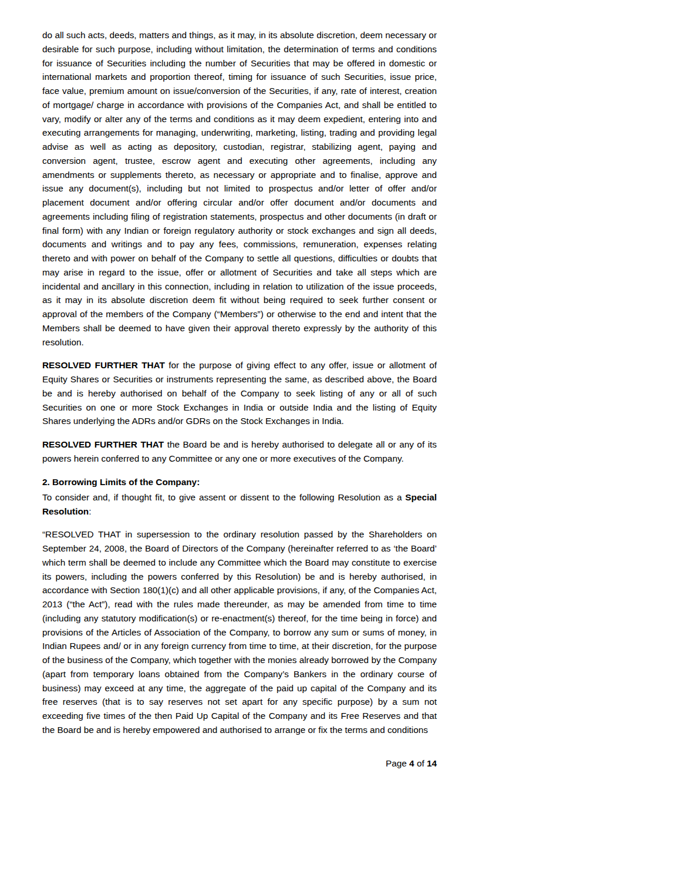do all such acts, deeds, matters and things, as it may, in its absolute discretion, deem necessary or desirable for such purpose, including without limitation, the determination of terms and conditions for issuance of Securities including the number of Securities that may be offered in domestic or international markets and proportion thereof, timing for issuance of such Securities, issue price, face value, premium amount on issue/conversion of the Securities, if any, rate of interest, creation of mortgage/ charge in accordance with provisions of the Companies Act, and shall be entitled to vary, modify or alter any of the terms and conditions as it may deem expedient, entering into and executing arrangements for managing, underwriting, marketing, listing, trading and providing legal advise as well as acting as depository, custodian, registrar, stabilizing agent, paying and conversion agent, trustee, escrow agent and executing other agreements, including any amendments or supplements thereto, as necessary or appropriate and to finalise, approve and issue any document(s), including but not limited to prospectus and/or letter of offer and/or placement document and/or offering circular and/or offer document and/or documents and agreements including filing of registration statements, prospectus and other documents (in draft or final form) with any Indian or foreign regulatory authority or stock exchanges and sign all deeds, documents and writings and to pay any fees, commissions, remuneration, expenses relating thereto and with power on behalf of the Company to settle all questions, difficulties or doubts that may arise in regard to the issue, offer or allotment of Securities and take all steps which are incidental and ancillary in this connection, including in relation to utilization of the issue proceeds, as it may in its absolute discretion deem fit without being required to seek further consent or approval of the members of the Company (“Members”) or otherwise to the end and intent that the Members shall be deemed to have given their approval thereto expressly by the authority of this resolution.
RESOLVED FURTHER THAT for the purpose of giving effect to any offer, issue or allotment of Equity Shares or Securities or instruments representing the same, as described above, the Board be and is hereby authorised on behalf of the Company to seek listing of any or all of such Securities on one or more Stock Exchanges in India or outside India and the listing of Equity Shares underlying the ADRs and/or GDRs on the Stock Exchanges in India.
RESOLVED FURTHER THAT the Board be and is hereby authorised to delegate all or any of its powers herein conferred to any Committee or any one or more executives of the Company.
2. Borrowing Limits of the Company:
To consider and, if thought fit, to give assent or dissent to the following Resolution as a Special Resolution:
“RESOLVED THAT in supersession to the ordinary resolution passed by the Shareholders on September 24, 2008, the Board of Directors of the Company (hereinafter referred to as ‘the Board’ which term shall be deemed to include any Committee which the Board may constitute to exercise its powers, including the powers conferred by this Resolution) be and is hereby authorised, in accordance with Section 180(1)(c) and all other applicable provisions, if any, of the Companies Act, 2013 (“the Act”), read with the rules made thereunder, as may be amended from time to time (including any statutory modification(s) or re-enactment(s) thereof, for the time being in force) and provisions of the Articles of Association of the Company, to borrow any sum or sums of money, in Indian Rupees and/ or in any foreign currency from time to time, at their discretion, for the purpose of the business of the Company, which together with the monies already borrowed by the Company (apart from temporary loans obtained from the Company’s Bankers in the ordinary course of business) may exceed at any time, the aggregate of the paid up capital of the Company and its free reserves (that is to say reserves not set apart for any specific purpose) by a sum not exceeding five times of the then Paid Up Capital of the Company and its Free Reserves and that the Board be and is hereby empowered and authorised to arrange or fix the terms and conditions
Page 4 of 14